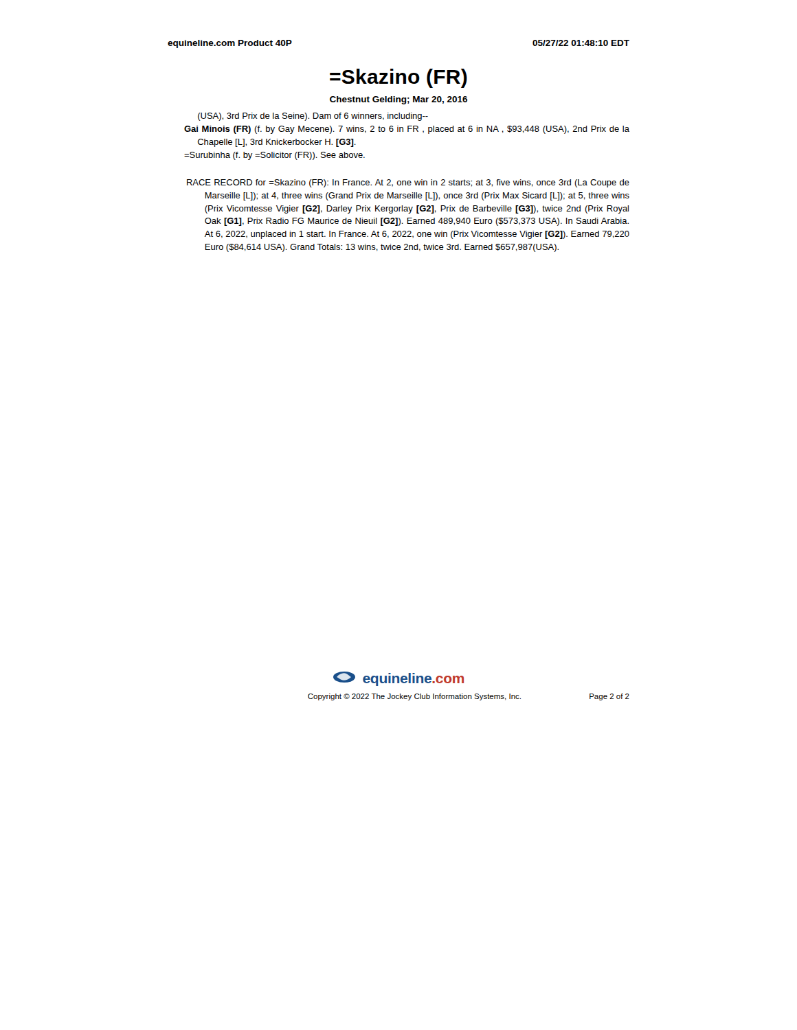equineline.com Product 40P 05/27/22 01:48:10 EDT
=Skazino (FR)
Chestnut Gelding; Mar 20, 2016
(USA), 3rd Prix de la Seine). Dam of 6 winners, including--
Gai Minois (FR) (f. by Gay Mecene). 7 wins, 2 to 6 in FR , placed at 6 in NA , $93,448 (USA), 2nd Prix de la Chapelle [L], 3rd Knickerbocker H. [G3].
=Surubinha (f. by =Solicitor (FR)). See above.
RACE RECORD for =Skazino (FR): In France. At 2, one win in 2 starts; at 3, five wins, once 3rd (La Coupe de Marseille [L]); at 4, three wins (Grand Prix de Marseille [L]), once 3rd (Prix Max Sicard [L]); at 5, three wins (Prix Vicomtesse Vigier [G2], Darley Prix Kergorlay [G2], Prix de Barbeville [G3]), twice 2nd (Prix Royal Oak [G1], Prix Radio FG Maurice de Nieuil [G2]). Earned 489,940 Euro ($573,373 USA). In Saudi Arabia. At 6, 2022, unplaced in 1 start. In France. At 6, 2022, one win (Prix Vicomtesse Vigier [G2]). Earned 79,220 Euro ($84,614 USA). Grand Totals: 13 wins, twice 2nd, twice 3rd. Earned $657,987(USA).
equineline.com
Copyright © 2022 The Jockey Club Information Systems, Inc. Page 2 of 2